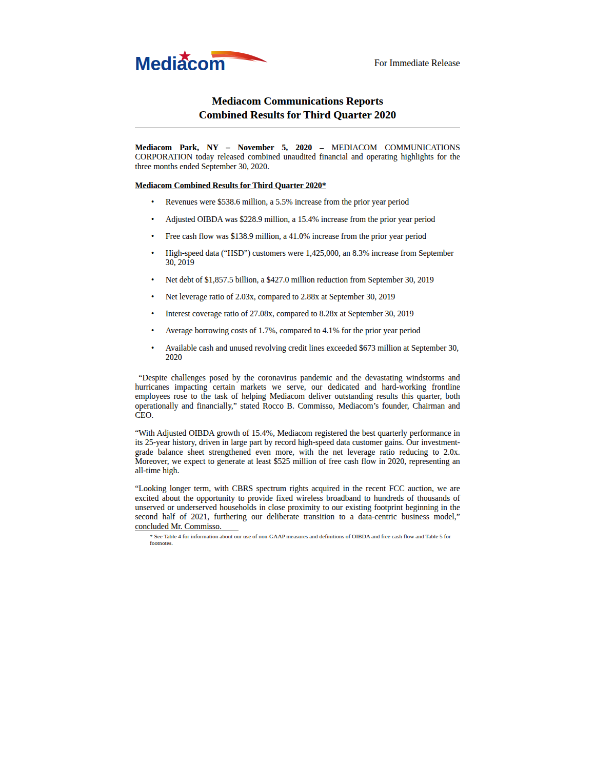Mediacom
For Immediate Release
Mediacom Communications Reports
Combined Results for Third Quarter 2020
Mediacom Park, NY – November 5, 2020 – MEDIACOM COMMUNICATIONS CORPORATION today released combined unaudited financial and operating highlights for the three months ended September 30, 2020.
Mediacom Combined Results for Third Quarter 2020*
Revenues were $538.6 million, a 5.5% increase from the prior year period
Adjusted OIBDA was $228.9 million, a 15.4% increase from the prior year period
Free cash flow was $138.9 million, a 41.0% increase from the prior year period
High-speed data (“HSD”) customers were 1,425,000, an 8.3% increase from September 30, 2019
Net debt of $1,857.5 billion, a $427.0 million reduction from September 30, 2019
Net leverage ratio of 2.03x, compared to 2.88x at September 30, 2019
Interest coverage ratio of 27.08x, compared to 8.28x at September 30, 2019
Average borrowing costs of 1.7%, compared to 4.1% for the prior year period
Available cash and unused revolving credit lines exceeded $673 million at September 30, 2020
“Despite challenges posed by the coronavirus pandemic and the devastating windstorms and hurricanes impacting certain markets we serve, our dedicated and hard-working frontline employees rose to the task of helping Mediacom deliver outstanding results this quarter, both operationally and financially,” stated Rocco B. Commisso, Mediacom’s founder, Chairman and CEO.
“With Adjusted OIBDA growth of 15.4%, Mediacom registered the best quarterly performance in its 25-year history, driven in large part by record high-speed data customer gains. Our investment-grade balance sheet strengthened even more, with the net leverage ratio reducing to 2.0x. Moreover, we expect to generate at least $525 million of free cash flow in 2020, representing an all-time high.
“Looking longer term, with CBRS spectrum rights acquired in the recent FCC auction, we are excited about the opportunity to provide fixed wireless broadband to hundreds of thousands of unserved or underserved households in close proximity to our existing footprint beginning in the second half of 2021, furthering our deliberate transition to a data-centric business model,” concluded Mr. Commisso.
* See Table 4 for information about our use of non-GAAP measures and definitions of OIBDA and free cash flow and Table 5 for footnotes.